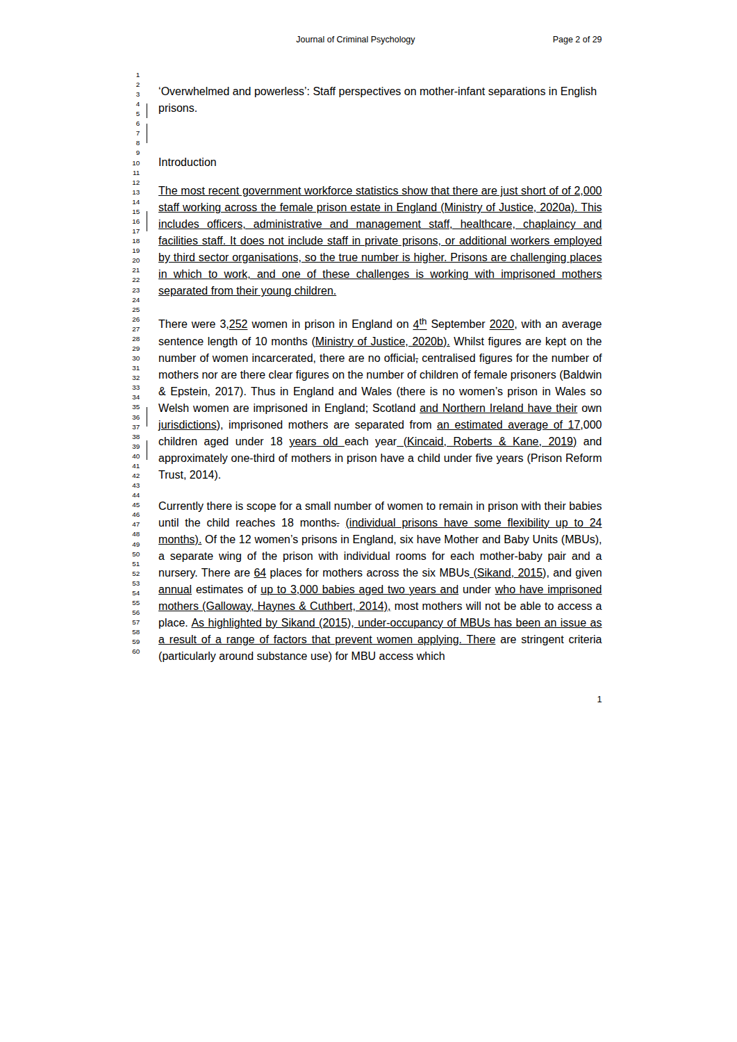Journal of Criminal Psychology Page 2 of 29
12345678910 11121314151617181920 21222324252627282930 31323334353637383940 41424344454647484950 51525354555657585960
‘Overwhelmed and powerless’: Staff perspectives on mother-infant separations in English prisons.
Introduction
The most recent government workforce statistics show that there are just short of of 2,000 staff working across the female prison estate in England (Ministry of Justice, 2020a). This includes officers, administrative and management staff, healthcare, chaplaincy and facilities staff. It does not include staff in private prisons, or additional workers employed by third sector organisations, so the true number is higher. Prisons are challenging places in which to work, and one of these challenges is working with imprisoned mothers separated from their young children.
There were 3,252 women in prison in England on 4th September 2020, with an average sentence length of 10 months (Ministry of Justice, 2020b). Whilst figures are kept on the number of women incarcerated, there are no official, centralised figures for the number of mothers nor are there clear figures on the number of children of female prisoners (Baldwin & Epstein, 2017). Thus in England and Wales (there is no women’s prison in Wales so Welsh women are imprisoned in England; Scotland and Northern Ireland have their own jurisdictions), imprisoned mothers are separated from an estimated average of 17,000 children aged under 18 years old each year (Kincaid, Roberts & Kane, 2019) and approximately one-third of mothers in prison have a child under five years (Prison Reform Trust, 2014).
Currently there is scope for a small number of women to remain in prison with their babies until the child reaches 18 months. (individual prisons have some flexibility up to 24 months). Of the 12 women’s prisons in England, six have Mother and Baby Units (MBUs), a separate wing of the prison with individual rooms for each mother-baby pair and a nursery. There are 64 places for mothers across the six MBUs (Sikand, 2015), and given annual estimates of up to 3,000 babies aged two years and under who have imprisoned mothers (Galloway, Haynes & Cuthbert, 2014), most mothers will not be able to access a place. As highlighted by Sikand (2015), under-occupancy of MBUs has been an issue as a result of a range of factors that prevent women applying. There are stringent criteria (particularly around substance use) for MBU access which
1